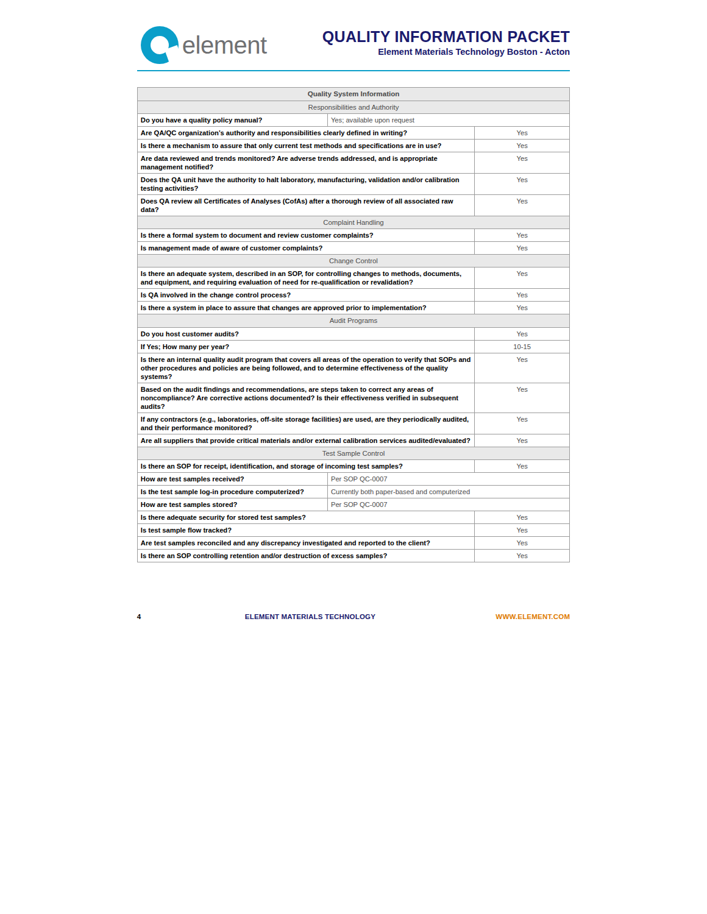element
QUALITY INFORMATION PACKET
Element Materials Technology Boston - Acton
| Quality System Information |
| Responsibilities and Authority |
| Do you have a quality policy manual? | Yes; available upon request |
| Are QA/QC organization’s authority and responsibilities clearly defined in writing? | Yes |
| Is there a mechanism to assure that only current test methods and specifications are in use? | Yes |
| Are data reviewed and trends monitored? Are adverse trends addressed, and is appropriate management notified? | Yes |
| Does the QA unit have the authority to halt laboratory, manufacturing, validation and/or calibration testing activities? | Yes |
| Does QA review all Certificates of Analyses (CofAs) after a thorough review of all associated raw data? | Yes |
| Complaint Handling |
| Is there a formal system to document and review customer complaints? | Yes |
| Is management made of aware of customer complaints? | Yes |
| Change Control |
| Is there an adequate system, described in an SOP, for controlling changes to methods, documents, and equipment, and requiring evaluation of need for re-qualification or revalidation? | Yes |
| Is QA involved in the change control process? | Yes |
| Is there a system in place to assure that changes are approved prior to implementation? | Yes |
| Audit Programs |
| Do you host customer audits? | Yes |
| If Yes; How many per year? | 10-15 |
| Is there an internal quality audit program that covers all areas of the operation to verify that SOPs and other procedures and policies are being followed, and to determine effectiveness of the quality systems? | Yes |
| Based on the audit findings and recommendations, are steps taken to correct any areas of noncompliance? Are corrective actions documented? Is their effectiveness verified in subsequent audits? | Yes |
| If any contractors (e.g., laboratories, off-site storage facilities) are used, are they periodically audited, and their performance monitored? | Yes |
| Are all suppliers that provide critical materials and/or external calibration services audited/evaluated? | Yes |
| Test Sample Control |
| Is there an SOP for receipt, identification, and storage of incoming test samples? | Yes |
| How are test samples received? | Per SOP QC-0007 |
| Is the test sample log-in procedure computerized? | Currently both paper-based and computerized |
| How are test samples stored? | Per SOP QC-0007 |
| Is there adequate security for stored test samples? | Yes |
| Is test sample flow tracked? | Yes |
| Are test samples reconciled and any discrepancy investigated and reported to the client? | Yes |
| Is there an SOP controlling retention and/or destruction of excess samples? | Yes |
4
ELEMENT MATERIALS TECHNOLOGY
WWW.ELEMENT.COM